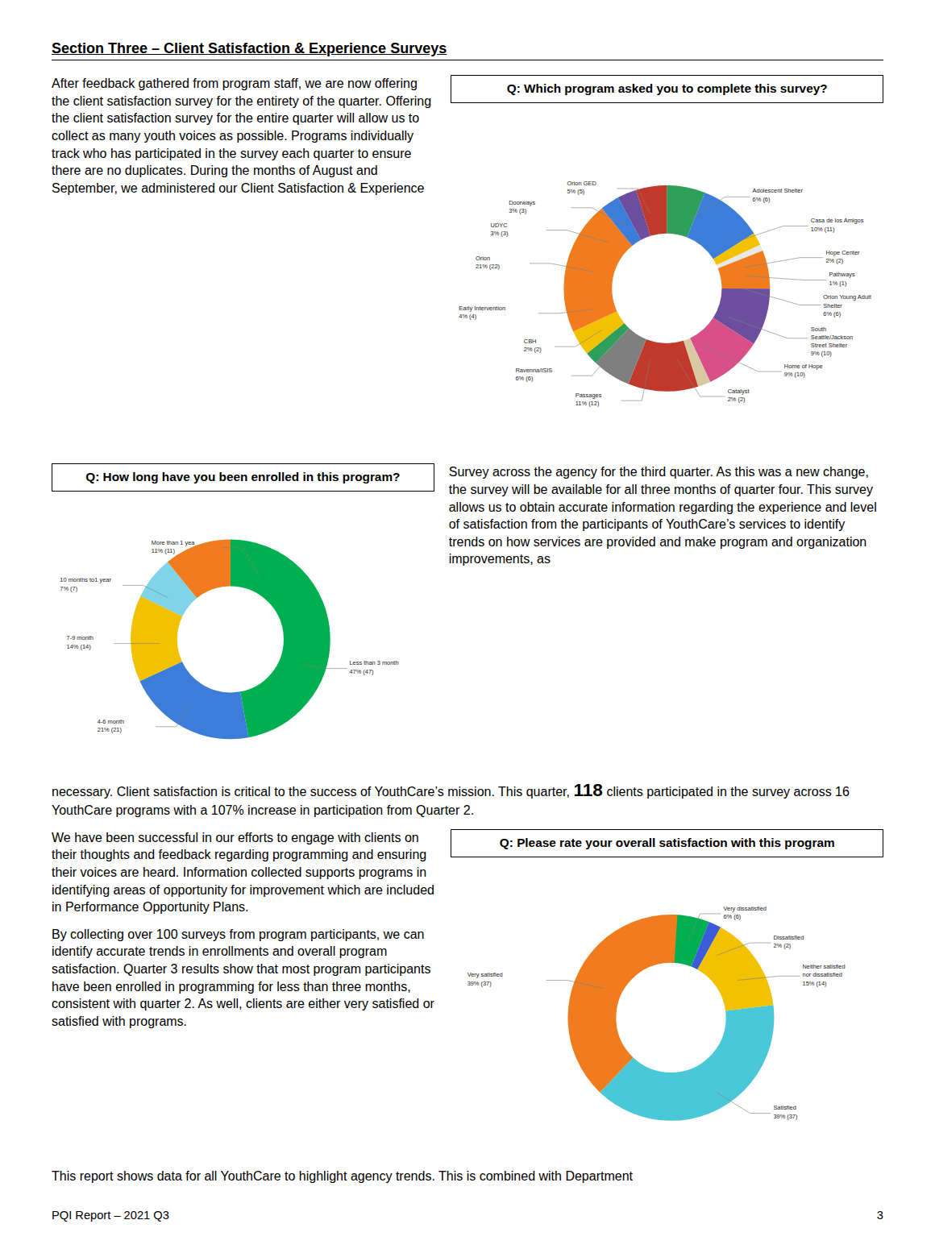Section Three – Client Satisfaction & Experience Surveys
Q: Which program asked you to complete this survey?
Adolescent Shelter 6% (6) Casa de los Amigos 10% (11) Hope Center 2% (2) Pathways 1% (1) Orion Young Adult Shelter 6% (6) South Seattle/Jackson Street Shelter 9% (10) Home of Hope 9% (10) Catalyst 2% (2) Passages 11% (12) Ravenna/ISIS 6% (6) CBH 2% (2) Early Intervention 4% (4) Orion 21% (22) UDYC 3% (3) Doorways 3% (3) Orion GED 5% (5)
After feedback gathered from program staff, we are now offering the client satisfaction survey for the entirety of the quarter. Offering the client satisfaction survey for the entire quarter will allow us to collect as many youth voices as possible. Programs individually track who has participated in the survey each quarter to ensure there are no duplicates. During the months of August and September, we administered our Client Satisfaction & Experience
Q: How long have you been enrolled in this program?
More than 1 yea 11% (11) 10 months to1 year 7% (7) 7-9 month 14% (14) 4-6 month 21% (21) Less than 3 month 47% (47)
Survey across the agency for the third quarter. As this was a new change, the survey will be available for all three months of quarter four. This survey allows us to obtain accurate information regarding the experience and level of satisfaction from the participants of YouthCare’s services to identify trends on how services are provided and make program and organization improvements, as
necessary. Client satisfaction is critical to the success of YouthCare’s mission. This quarter, 118 clients participated in the survey across 16 YouthCare programs with a 107% increase in participation from Quarter 2.
Q: Please rate your overall satisfaction with this program
Very dissatisfied 6% (6) Dissatisfied 2% (2) Neither satisfied nor dissatisfied 15% (14) Satisfied 39% (37) Very satisfied 39% (37)
We have been successful in our efforts to engage with clients on their thoughts and feedback regarding programming and ensuring their voices are heard. Information collected supports programs in identifying areas of opportunity for improvement which are included in Performance Opportunity Plans.
By collecting over 100 surveys from program participants, we can identify accurate trends in enrollments and overall program satisfaction. Quarter 3 results show that most program participants have been enrolled in programming for less than three months, consistent with quarter 2. As well, clients are either very satisfied or satisfied with programs.
This report shows data for all YouthCare to highlight agency trends. This is combined with Department
PQI Report – 2021 Q3 3